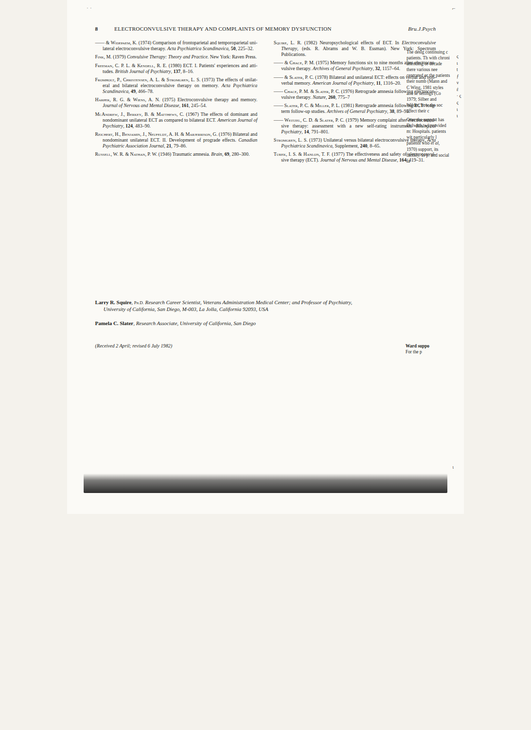· ·
⌐
8 Electroconvulsive Therapy and Complaints of Memory Dysfunction Bru.J.Psych
—— & Widepaem, K. (1974) Comparison of frontoparietal and temporoparietal unilateral electroconvulsive therapy. Acta Psychiatrica Scandinavica, 50, 225–32.
Fink, M. (1979) Convulsive Therapy: Theory and Practice. New York: Raven Press.
Freeman, C. P. L. & Kendell, R. E. (1980) ECT. I. Patients' experiences and attitudes. British Journal of Psychiatry, 137, 8–16.
Fromholt, P., Christensen, A. L. & Stromgren, L. S. (1973) The effects of unilateral and bilateral electroconvulsive therapy on memory. Acta Psychiatrica Scandinavica, 49, 466–78.
Harper, R. G. & Wiens, A. N. (1975) Electroconvulsive therapy and memory. Journal of Nervous and Mental Disease, 161, 245–54.
McAndrew, J., Berkey, B. & Matthews, C. (1967) The effects of dominant and nondominant unilateral ECT as compared to bilateral ECT. American Journal of Psychiatry, 124, 483–90.
Reichert, H., Benjamin, J., Neufeldt, A. H. & Marjerrison, G. (1976) Bilateral and nondominant unilateral ECT. II. Development of prograde effects. Canadian Psychiatric Association Journal, 21, 79–86.
Russell, W. R. & Nathan, P. W. (1946) Traumatic amnesia. Brain, 69, 280–300.
Squire, L. R. (1982) Neuropsychological effects of ECT. In Electroconvulsive Therapy, (eds. R. Abrams and W. B. Essman). New York: Spectrum Publications.
—— & Chace, P. M. (1975) Memory functions six to nine months after electroconvulsive therapy. Archives of General Psychiatry, 32, 1157–64.
—— & Slater, P. C. (1978) Bilateral and unilateral ECT: effects on verbal and nonverbal memory. American Journal of Psychiatry, 11, 1316–20.
—— Chace, P. M. & Slater, P. C. (1976) Retrograde amnesia following electroconvulsive therapy. Nature, 260, 775–7
—— Slater, P. C. & Miller, P. L. (1981) Retrograde amnesia following ECT: long-term follow-up studies. Archives of General Psychiatry, 38, 89–95.
—— Weitzel, C. D. & Slater, P. C. (1979) Memory complaint after electroconvulsive therapy: assessment with a new self-rating instrument. Biological Psychiatry, 14, 791–801.
Stromgren, L. S. (1973) Unilateral versus bilateral electroconvulsive therapy. Acta Psychiatrica Scandinavica, Supplement, 240, 8–65.
Turek, I. S. & Hanlon, T. F. (1977) The effectiveness and safety of electroconvulsive therapy (ECT). Journal of Nervous and Mental Disease, 164, 419–31.
ς
ι
t
ƒ
ν
ἐ
· ς
ς
ι
ι
The desig continuing c patients. Th with chroni attending or decade there various nee centrated or the patients their numb (Mann and C Wing, 1981 styles and se settings (Co 1979; Silber and Wilder, how the soc affect their c
Over the support has Dulwich, wl provided m: Hospitals. patients wit particularly l patients who et al, 1970) support, its facility. In p: and social fa
Ward suppo
For the p
Larry R. Squire, Ph.D. Research Career Scientist, Veterans Administration Medical Center; and Professor of Psychiatry, University of California, San Diego, M-003, La Jolla, California 92093, USA
Pamela C. Slater, Research Associate, University of California, San Diego
(Received 2 April; revised 6 July 1982)
ι